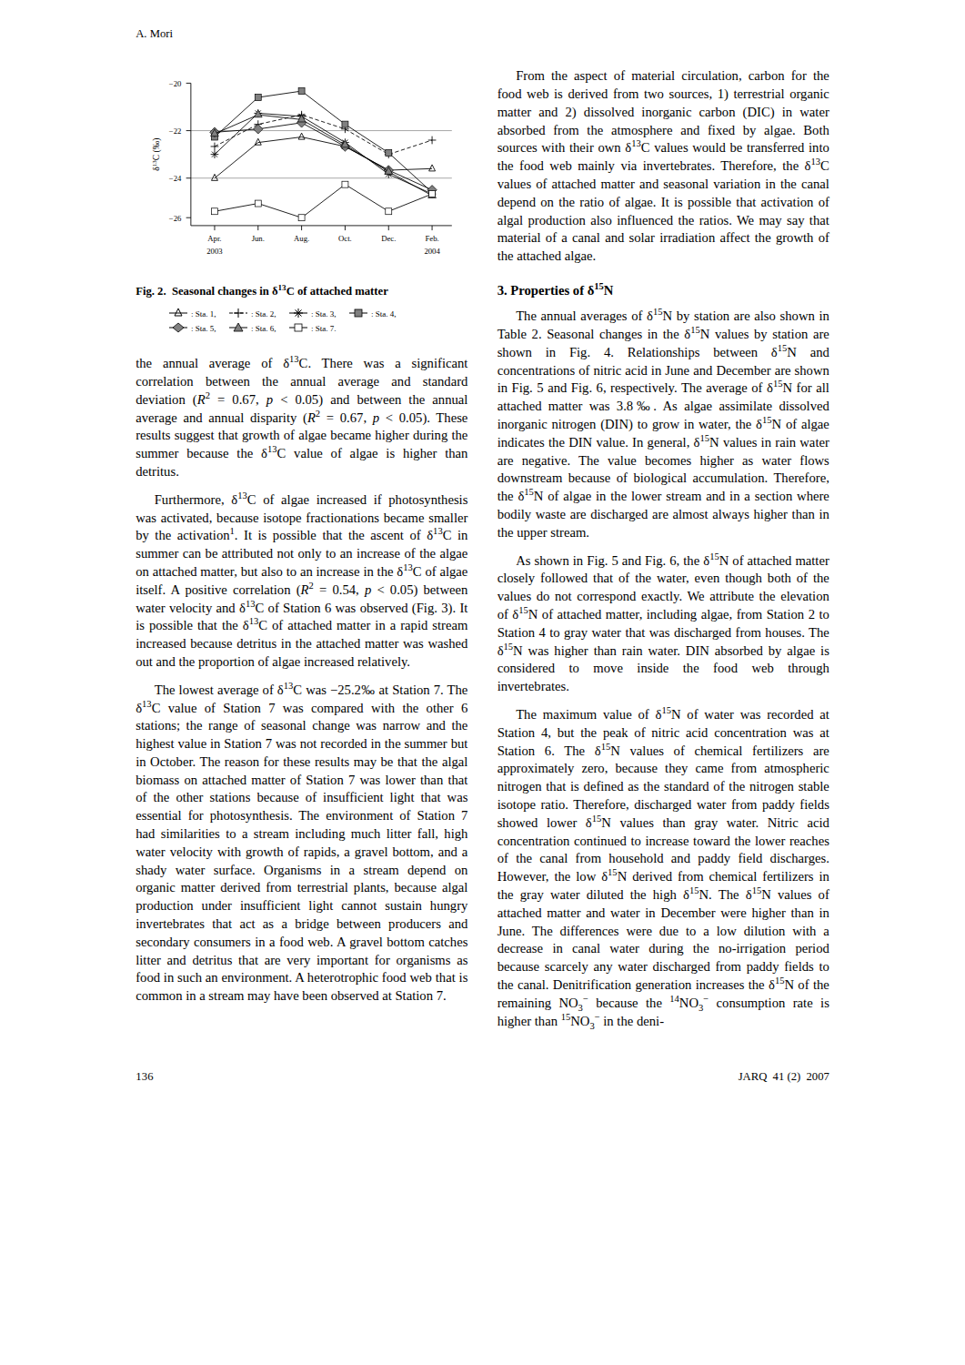A. Mori
−20 −22 −24 −26 δ13C (‰) Apr. Jun. Aug. Oct. Dec. Feb. 2003 2004
Fig. 2. Seasonal changes in δ13C of attached matter
: Sta. 1, : Sta. 2, : Sta. 3, : Sta. 4, : Sta. 5, : Sta. 6, : Sta. 7.
the annual average of δ13C. There was a significant correlation between the annual average and standard deviation (R2 = 0.67, p < 0.05) and between the annual average and annual disparity (R2 = 0.67, p < 0.05). These results suggest that growth of algae became higher during the summer because the δ13C value of algae is higher than detritus.
Furthermore, δ13C of algae increased if photosynthesis was activated, because isotope fractionations became smaller by the activation1. It is possible that the ascent of δ13C in summer can be attributed not only to an increase of the algae on attached matter, but also to an increase in the δ13C of algae itself. A positive correlation (R2 = 0.54, p < 0.05) between water velocity and δ13C of Station 6 was observed (Fig. 3). It is possible that the δ13C of attached matter in a rapid stream increased because detritus in the attached matter was washed out and the proportion of algae increased relatively.
The lowest average of δ13C was −25.2‰ at Station 7. The δ13C value of Station 7 was compared with the other 6 stations; the range of seasonal change was narrow and the highest value in Station 7 was not recorded in the summer but in October. The reason for these results may be that the algal biomass on attached matter of Station 7 was lower than that of the other stations because of insufficient light that was essential for photosynthesis. The environment of Station 7 had similarities to a stream including much litter fall, high water velocity with growth of rapids, a gravel bottom, and a shady water surface. Organisms in a stream depend on organic matter derived from terrestrial plants, because algal production under insufficient light cannot sustain hungry invertebrates that act as a bridge between producers and secondary consumers in a food web. A gravel bottom catches litter and detritus that are very important for organisms as food in such an environment. A heterotrophic food web that is common in a stream may have been observed at Station 7.
From the aspect of material circulation, carbon for the food web is derived from two sources, 1) terrestrial organic matter and 2) dissolved inorganic carbon (DIC) in water absorbed from the atmosphere and fixed by algae. Both sources with their own δ13C values would be transferred into the food web mainly via invertebrates. Therefore, the δ13C values of attached matter and seasonal variation in the canal depend on the ratio of algae. It is possible that activation of algal production also influenced the ratios. We may say that material of a canal and solar irradiation affect the growth of the attached algae.
3. Properties of δ15N
The annual averages of δ15N by station are also shown in Table 2. Seasonal changes in the δ15N values by station are shown in Fig. 4. Relationships between δ15N and concentrations of nitric acid in June and December are shown in Fig. 5 and Fig. 6, respectively. The average of δ15N for all attached matter was 3.8‰. As algae assimilate dissolved inorganic nitrogen (DIN) to grow in water, the δ15N of algae indicates the DIN value. In general, δ15N values in rain water are negative. The value becomes higher as water flows downstream because of biological accumulation. Therefore, the δ15N of algae in the lower stream and in a section where bodily waste are discharged are almost always higher than in the upper stream.
As shown in Fig. 5 and Fig. 6, the δ15N of attached matter closely followed that of the water, even though both of the values do not correspond exactly. We attribute the elevation of δ15N of attached matter, including algae, from Station 2 to Station 4 to gray water that was discharged from houses. The δ15N was higher than rain water. DIN absorbed by algae is considered to move inside the food web through invertebrates.
The maximum value of δ15N of water was recorded at Station 4, but the peak of nitric acid concentration was at Station 6. The δ15N values of chemical fertilizers are approximately zero, because they came from atmospheric nitrogen that is defined as the standard of the nitrogen stable isotope ratio. Therefore, discharged water from paddy fields showed lower δ15N values than gray water. Nitric acid concentration continued to increase toward the lower reaches of the canal from household and paddy field discharges. However, the low δ15N derived from chemical fertilizers in the gray water diluted the high δ15N. The δ15N values of attached matter and water in December were higher than in June. The differences were due to a low dilution with a decrease in canal water during the no-irrigation period because scarcely any water discharged from paddy fields to the canal. Denitrification generation increases the δ15N of the remaining NO3− because the 14NO3− consumption rate is higher than 15NO3− in the deni-
136 JARQ 41 (2) 2007